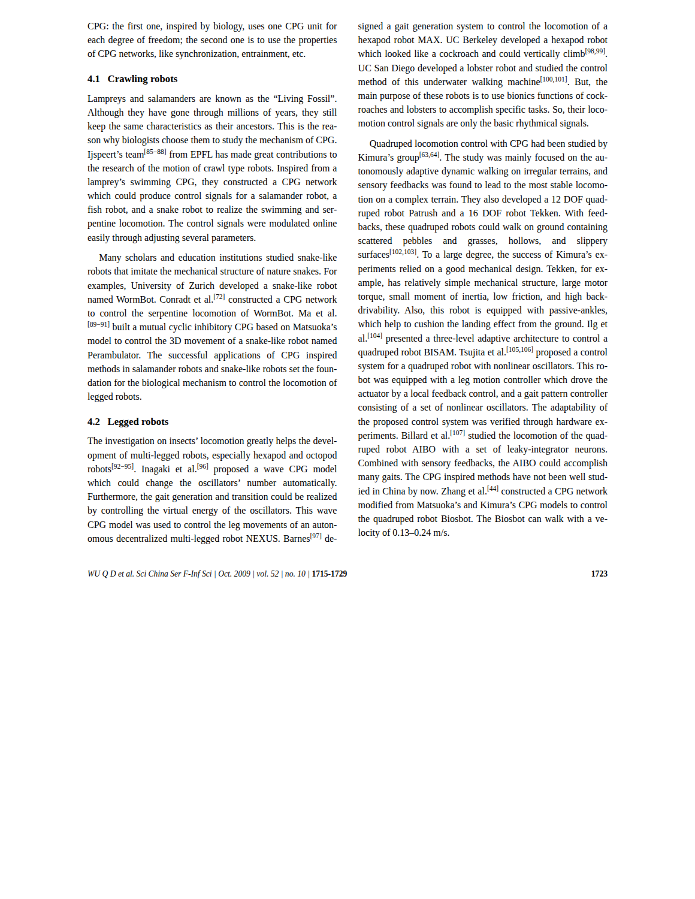CPG: the first one, inspired by biology, uses one CPG unit for each degree of freedom; the second one is to use the properties of CPG networks, like synchronization, entrainment, etc.
4.1 Crawling robots
Lampreys and salamanders are known as the “Living Fossil”. Although they have gone through millions of years, they still keep the same characteristics as their ancestors. This is the reason why biologists choose them to study the mechanism of CPG. Ijspeert’s team[85−88] from EPFL has made great contributions to the research of the motion of crawl type robots. Inspired from a lamprey’s swimming CPG, they constructed a CPG network which could produce control signals for a salamander robot, a fish robot, and a snake robot to realize the swimming and serpentine locomotion. The control signals were modulated online easily through adjusting several parameters.
Many scholars and education institutions studied snake-like robots that imitate the mechanical structure of nature snakes. For examples, University of Zurich developed a snake-like robot named WormBot. Conradt et al.[72] constructed a CPG network to control the serpentine locomotion of WormBot. Ma et al.[89−91] built a mutual cyclic inhibitory CPG based on Matsuoka’s model to control the 3D movement of a snake-like robot named Perambulator. The successful applications of CPG inspired methods in salamander robots and snake-like robots set the foundation for the biological mechanism to control the locomotion of legged robots.
4.2 Legged robots
The investigation on insects’ locomotion greatly helps the development of multi-legged robots, especially hexapod and octopod robots[92−95]. Inagaki et al.[96] proposed a wave CPG model which could change the oscillators’ number automatically. Furthermore, the gait generation and transition could be realized by controlling the virtual energy of the oscillators. This wave CPG model was used to control the leg movements of an autonomous decentralized multi-legged robot NEXUS. Barnes[97] designed a gait generation system to control the locomotion of a hexapod robot MAX. UC Berkeley developed a hexapod robot which looked like a cockroach and could vertically climb[98,99]. UC San Diego developed a lobster robot and studied the control method of this underwater walking machine[100,101]. But, the main purpose of these robots is to use bionics functions of cockroaches and lobsters to accomplish specific tasks. So, their locomotion control signals are only the basic rhythmical signals.
Quadruped locomotion control with CPG had been studied by Kimura’s group[63,64]. The study was mainly focused on the autonomously adaptive dynamic walking on irregular terrains, and sensory feedbacks was found to lead to the most stable locomotion on a complex terrain. They also developed a 12 DOF quadruped robot Patrush and a 16 DOF robot Tekken. With feedbacks, these quadruped robots could walk on ground containing scattered pebbles and grasses, hollows, and slippery surfaces[102,103]. To a large degree, the success of Kimura’s experiments relied on a good mechanical design. Tekken, for example, has relatively simple mechanical structure, large motor torque, small moment of inertia, low friction, and high back-drivability. Also, this robot is equipped with passive-ankles, which help to cushion the landing effect from the ground. Ilg et al.[104] presented a three-level adaptive architecture to control a quadruped robot BISAM. Tsujita et al.[105,106] proposed a control system for a quadruped robot with nonlinear oscillators. This robot was equipped with a leg motion controller which drove the actuator by a local feedback control, and a gait pattern controller consisting of a set of nonlinear oscillators. The adaptability of the proposed control system was verified through hardware experiments. Billard et al.[107] studied the locomotion of the quadruped robot AIBO with a set of leaky-integrator neurons. Combined with sensory feedbacks, the AIBO could accomplish many gaits. The CPG inspired methods have not been well studied in China by now. Zhang et al.[44] constructed a CPG network modified from Matsuoka’s and Kimura’s CPG models to control the quadruped robot Biosbot. The Biosbot can walk with a velocity of 0.13–0.24 m/s.
WU Q D et al. Sci China Ser F-Inf Sci | Oct. 2009 | vol. 52 | no. 10 | 1715-1729 1723